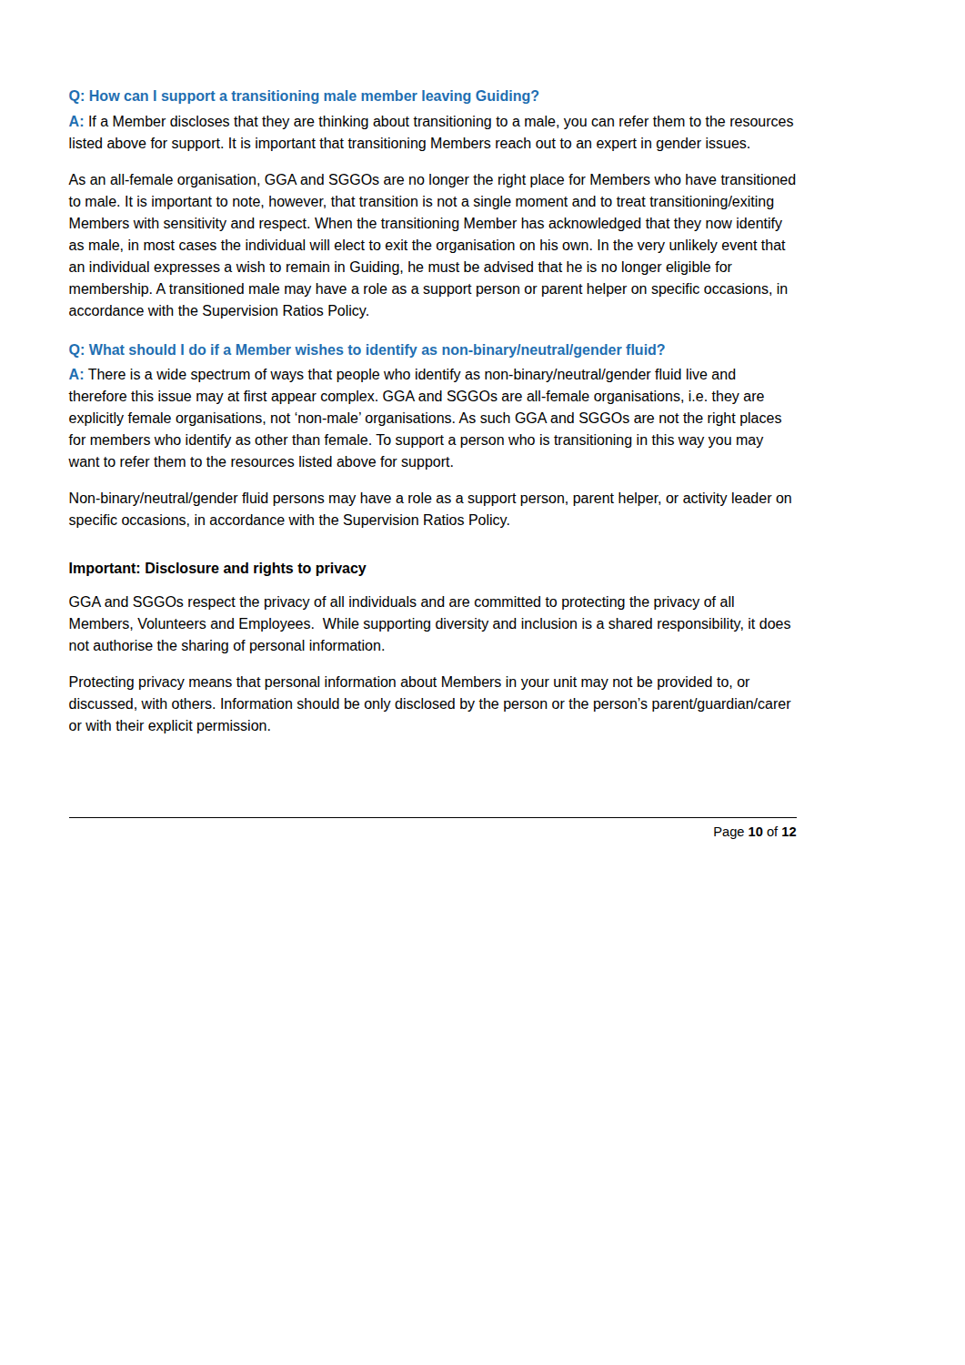Q: How can I support a transitioning male member leaving Guiding?
A: If a Member discloses that they are thinking about transitioning to a male, you can refer them to the resources listed above for support. It is important that transitioning Members reach out to an expert in gender issues.
As an all-female organisation, GGA and SGGOs are no longer the right place for Members who have transitioned to male. It is important to note, however, that transition is not a single moment and to treat transitioning/exiting Members with sensitivity and respect. When the transitioning Member has acknowledged that they now identify as male, in most cases the individual will elect to exit the organisation on his own. In the very unlikely event that an individual expresses a wish to remain in Guiding, he must be advised that he is no longer eligible for membership. A transitioned male may have a role as a support person or parent helper on specific occasions, in accordance with the Supervision Ratios Policy.
Q: What should I do if a Member wishes to identify as non-binary/neutral/gender fluid?
A: There is a wide spectrum of ways that people who identify as non-binary/neutral/gender fluid live and therefore this issue may at first appear complex. GGA and SGGOs are all-female organisations, i.e. they are explicitly female organisations, not ‘non-male’ organisations. As such GGA and SGGOs are not the right places for members who identify as other than female. To support a person who is transitioning in this way you may want to refer them to the resources listed above for support.
Non-binary/neutral/gender fluid persons may have a role as a support person, parent helper, or activity leader on specific occasions, in accordance with the Supervision Ratios Policy.
Important: Disclosure and rights to privacy
GGA and SGGOs respect the privacy of all individuals and are committed to protecting the privacy of all Members, Volunteers and Employees. While supporting diversity and inclusion is a shared responsibility, it does not authorise the sharing of personal information.
Protecting privacy means that personal information about Members in your unit may not be provided to, or discussed, with others. Information should be only disclosed by the person or the person’s parent/guardian/carer or with their explicit permission.
Page 10 of 12